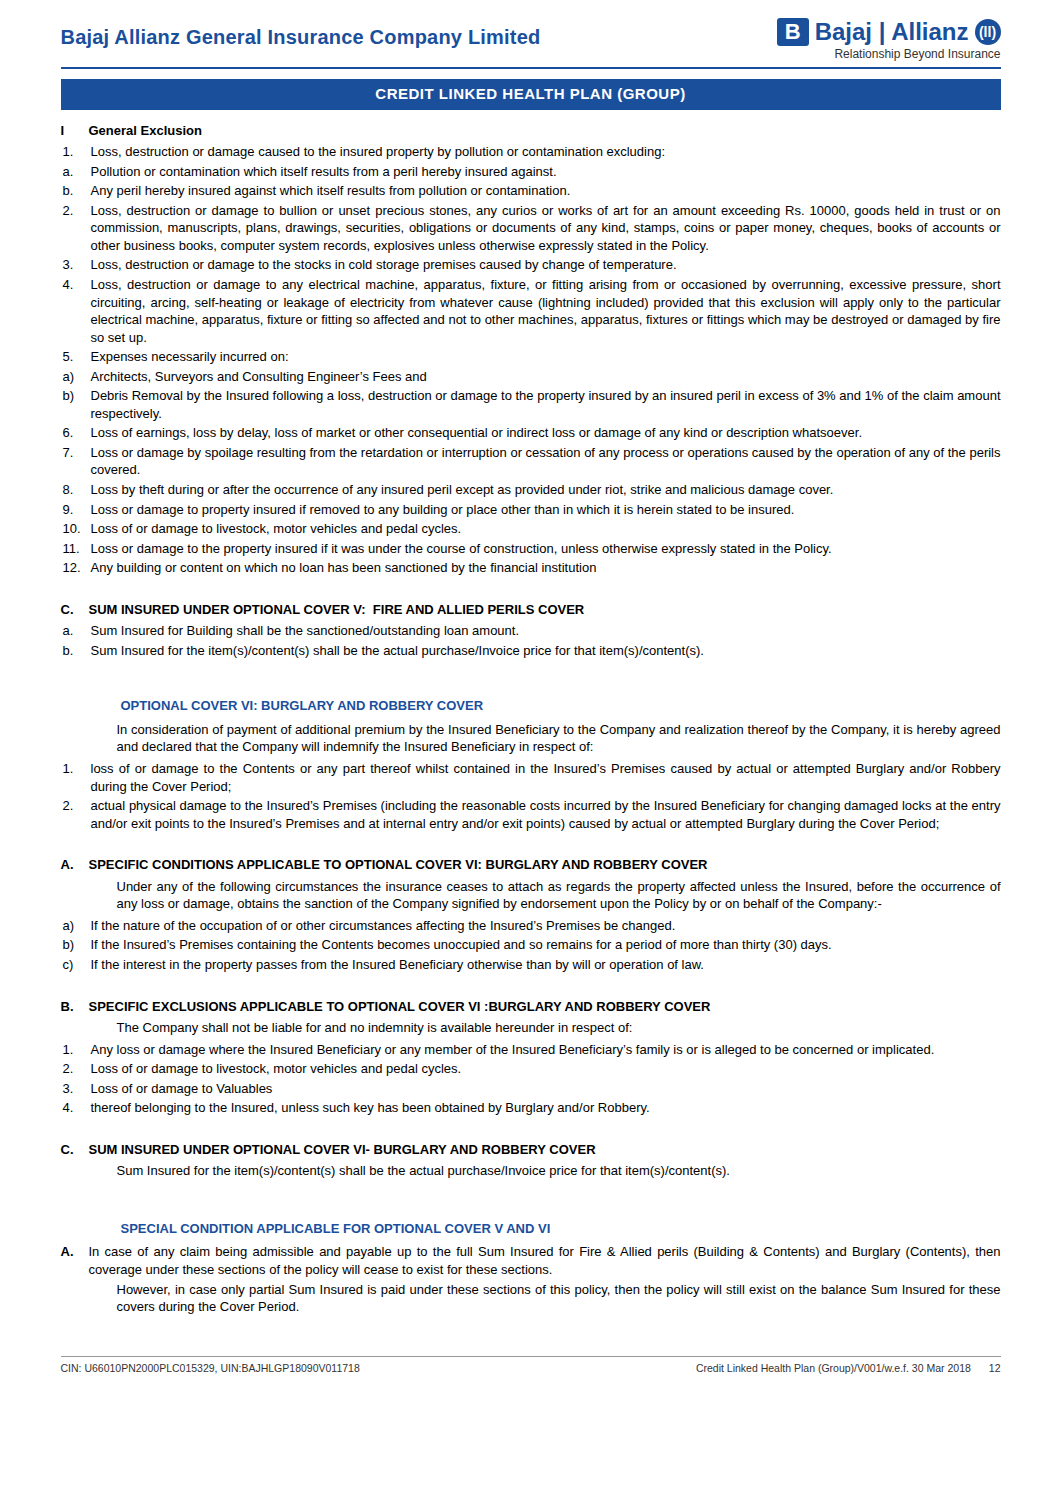Bajaj Allianz General Insurance Company Limited
B Bajaj | Allianz (ll)
Relationship Beyond Insurance
CREDIT LINKED HEALTH PLAN (GROUP)
I
General Exclusion
1.
Loss, destruction or damage caused to the insured property by pollution or contamination excluding:
a.
Pollution or contamination which itself results from a peril hereby insured against.
b.
Any peril hereby insured against which itself results from pollution or contamination.
2.
Loss, destruction or damage to bullion or unset precious stones, any curios or works of art for an amount exceeding Rs. 10000, goods held in trust or on commission, manuscripts, plans, drawings, securities, obligations or documents of any kind, stamps, coins or paper money, cheques, books of accounts or other business books, computer system records, explosives unless otherwise expressly stated in the Policy.
3.
Loss, destruction or damage to the stocks in cold storage premises caused by change of temperature.
4.
Loss, destruction or damage to any electrical machine, apparatus, fixture, or fitting arising from or occasioned by overrunning, excessive pressure, short circuiting, arcing, self-heating or leakage of electricity from whatever cause (lightning included) provided that this exclusion will apply only to the particular electrical machine, apparatus, fixture or fitting so affected and not to other machines, apparatus, fixtures or fittings which may be destroyed or damaged by fire so set up.
5.
Expenses necessarily incurred on:
a)
Architects, Surveyors and Consulting Engineer’s Fees and
b)
Debris Removal by the Insured following a loss, destruction or damage to the property insured by an insured peril in excess of 3% and 1% of the claim amount respectively.
6.
Loss of earnings, loss by delay, loss of market or other consequential or indirect loss or damage of any kind or description whatsoever.
7.
Loss or damage by spoilage resulting from the retardation or interruption or cessation of any process or operations caused by the operation of any of the perils covered.
8.
Loss by theft during or after the occurrence of any insured peril except as provided under riot, strike and malicious damage cover.
9.
Loss or damage to property insured if removed to any building or place other than in which it is herein stated to be insured.
10.
Loss of or damage to livestock, motor vehicles and pedal cycles.
11.
Loss or damage to the property insured if it was under the course of construction, unless otherwise expressly stated in the Policy.
12.
Any building or content on which no loan has been sanctioned by the financial institution
C.
SUM INSURED UNDER OPTIONAL COVER V: FIRE AND ALLIED PERILS COVER
a.
Sum Insured for Building shall be the sanctioned/outstanding loan amount.
b.
Sum Insured for the item(s)/content(s) shall be the actual purchase/Invoice price for that item(s)/content(s).
OPTIONAL COVER VI: BURGLARY AND ROBBERY COVER
In consideration of payment of additional premium by the Insured Beneficiary to the Company and realization thereof by the Company, it is hereby agreed and declared that the Company will indemnify the Insured Beneficiary in respect of:
1.
loss of or damage to the Contents or any part thereof whilst contained in the Insured’s Premises caused by actual or attempted Burglary and/or Robbery during the Cover Period;
2.
actual physical damage to the Insured’s Premises (including the reasonable costs incurred by the Insured Beneficiary for changing damaged locks at the entry and/or exit points to the Insured’s Premises and at internal entry and/or exit points) caused by actual or attempted Burglary during the Cover Period;
A.
SPECIFIC CONDITIONS APPLICABLE TO OPTIONAL COVER VI: BURGLARY AND ROBBERY COVER
Under any of the following circumstances the insurance ceases to attach as regards the property affected unless the Insured, before the occurrence of any loss or damage, obtains the sanction of the Company signified by endorsement upon the Policy by or on behalf of the Company:-
a)
If the nature of the occupation of or other circumstances affecting the Insured’s Premises be changed.
b)
If the Insured’s Premises containing the Contents becomes unoccupied and so remains for a period of more than thirty (30) days.
c)
If the interest in the property passes from the Insured Beneficiary otherwise than by will or operation of law.
B.
SPECIFIC EXCLUSIONS APPLICABLE TO OPTIONAL COVER VI :BURGLARY AND ROBBERY COVER
The Company shall not be liable for and no indemnity is available hereunder in respect of:
1.
Any loss or damage where the Insured Beneficiary or any member of the Insured Beneficiary’s family is or is alleged to be concerned or implicated.
2.
Loss of or damage to livestock, motor vehicles and pedal cycles.
3.
Loss of or damage to Valuables
4.
thereof belonging to the Insured, unless such key has been obtained by Burglary and/or Robbery.
C.
SUM INSURED UNDER OPTIONAL COVER VI- BURGLARY AND ROBBERY COVER
Sum Insured for the item(s)/content(s) shall be the actual purchase/Invoice price for that item(s)/content(s).
SPECIAL CONDITION APPLICABLE FOR OPTIONAL COVER V AND VI
A.
In case of any claim being admissible and payable up to the full Sum Insured for Fire & Allied perils (Building & Contents) and Burglary (Contents), then coverage under these sections of the policy will cease to exist for these sections.
However, in case only partial Sum Insured is paid under these sections of this policy, then the policy will still exist on the balance Sum Insured for these covers during the Cover Period.
CIN: U66010PN2000PLC015329, UIN:BAJHLGP18090V011718
Credit Linked Health Plan (Group)/V001/w.e.f. 30 Mar 201812